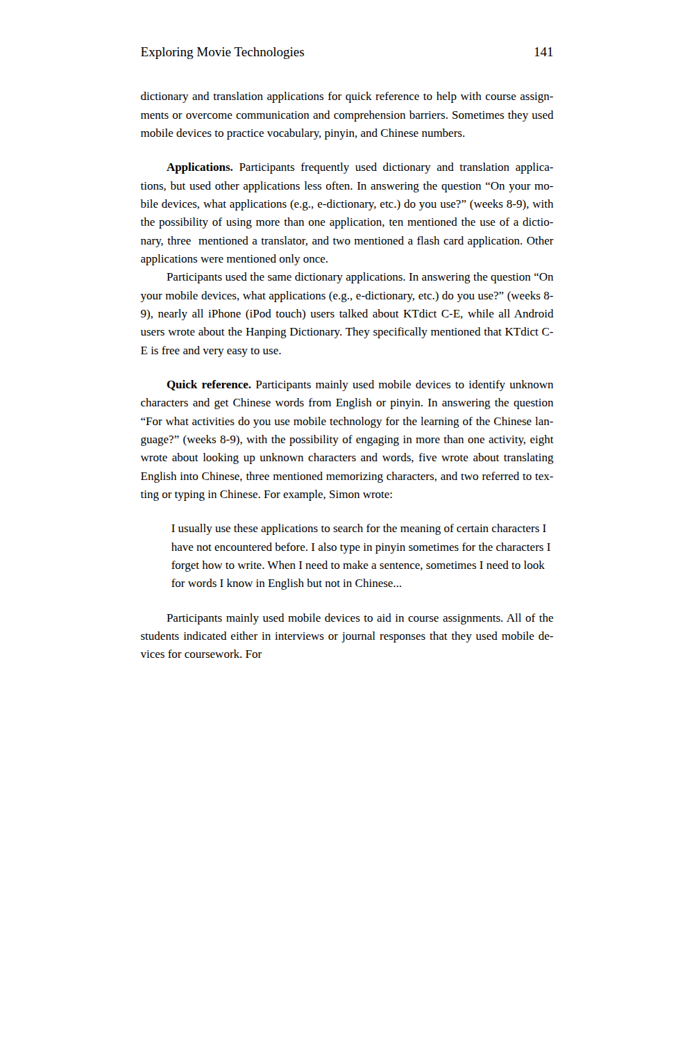Exploring Movie Technologies 141
dictionary and translation applications for quick reference to help with course assignments or overcome communication and comprehension barriers. Sometimes they used mobile devices to practice vocabulary, pinyin, and Chinese numbers.
Applications. Participants frequently used dictionary and translation applications, but used other applications less often. In answering the question “On your mobile devices, what applications (e.g., e-dictionary, etc.) do you use?” (weeks 8-9), with the possibility of using more than one application, ten mentioned the use of a dictionary, three mentioned a translator, and two mentioned a flash card application. Other applications were mentioned only once.
Participants used the same dictionary applications. In answering the question “On your mobile devices, what applications (e.g., e-dictionary, etc.) do you use?” (weeks 8-9), nearly all iPhone (iPod touch) users talked about KTdict C-E, while all Android users wrote about the Hanping Dictionary. They specifically mentioned that KTdict C-E is free and very easy to use.
Quick reference. Participants mainly used mobile devices to identify unknown characters and get Chinese words from English or pinyin. In answering the question “For what activities do you use mobile technology for the learning of the Chinese language?” (weeks 8-9), with the possibility of engaging in more than one activity, eight wrote about looking up unknown characters and words, five wrote about translating English into Chinese, three mentioned memorizing characters, and two referred to texting or typing in Chinese. For example, Simon wrote:
I usually use these applications to search for the meaning of certain characters I have not encountered before. I also type in pinyin sometimes for the characters I forget how to write. When I need to make a sentence, sometimes I need to look for words I know in English but not in Chinese...
Participants mainly used mobile devices to aid in course assignments. All of the students indicated either in interviews or journal responses that they used mobile devices for coursework. For